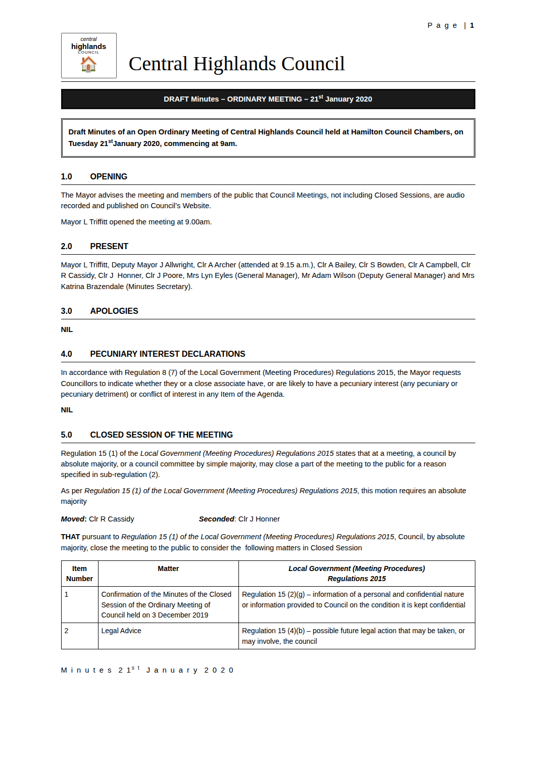P a g e | 1
central highlands COUNCIL 🏠
Central Highlands Council
DRAFT Minutes – ORDINARY MEETING – 21st January 2020
Draft Minutes of an Open Ordinary Meeting of Central Highlands Council held at Hamilton Council Chambers, on Tuesday 21stJanuary 2020, commencing at 9am.
1.0 OPENING
The Mayor advises the meeting and members of the public that Council Meetings, not including Closed Sessions, are audio recorded and published on Council’s Website.
Mayor L Triffitt opened the meeting at 9.00am.
2.0 PRESENT
Mayor L Triffitt, Deputy Mayor J Allwright, Clr A Archer (attended at 9.15 a.m.), Clr A Bailey, Clr S Bowden, Clr A Campbell, Clr R Cassidy, Clr J Honner, Clr J Poore, Mrs Lyn Eyles (General Manager), Mr Adam Wilson (Deputy General Manager) and Mrs Katrina Brazendale (Minutes Secretary).
3.0 APOLOGIES
NIL
4.0 PECUNIARY INTEREST DECLARATIONS
In accordance with Regulation 8 (7) of the Local Government (Meeting Procedures) Regulations 2015, the Mayor requests Councillors to indicate whether they or a close associate have, or are likely to have a pecuniary interest (any pecuniary or pecuniary detriment) or conflict of interest in any Item of the Agenda.
NIL
5.0 CLOSED SESSION OF THE MEETING
Regulation 15 (1) of the Local Government (Meeting Procedures) Regulations 2015 states that at a meeting, a council by absolute majority, or a council committee by simple majority, may close a part of the meeting to the public for a reason specified in sub-regulation (2).
As per Regulation 15 (1) of the Local Government (Meeting Procedures) Regulations 2015, this motion requires an absolute majority
Moved: Clr R Cassidy Seconded: Clr J Honner
THAT pursuant to Regulation 15 (1) of the Local Government (Meeting Procedures) Regulations 2015, Council, by absolute majority, close the meeting to the public to consider the following matters in Closed Session
| Item Number | Matter | Local Government (Meeting Procedures) Regulations 2015 |
| --- | --- | --- |
| 1 | Confirmation of the Minutes of the Closed Session of the Ordinary Meeting of Council held on 3 December 2019 | Regulation 15 (2)(g) – information of a personal and confidential nature or information provided to Council on the condition it is kept confidential |
| 2 | Legal Advice | Regulation 15 (4)(b) – possible future legal action that may be taken, or may involve, the council |
M i n u t e s 2 1s t J a n u a r y 2 0 2 0